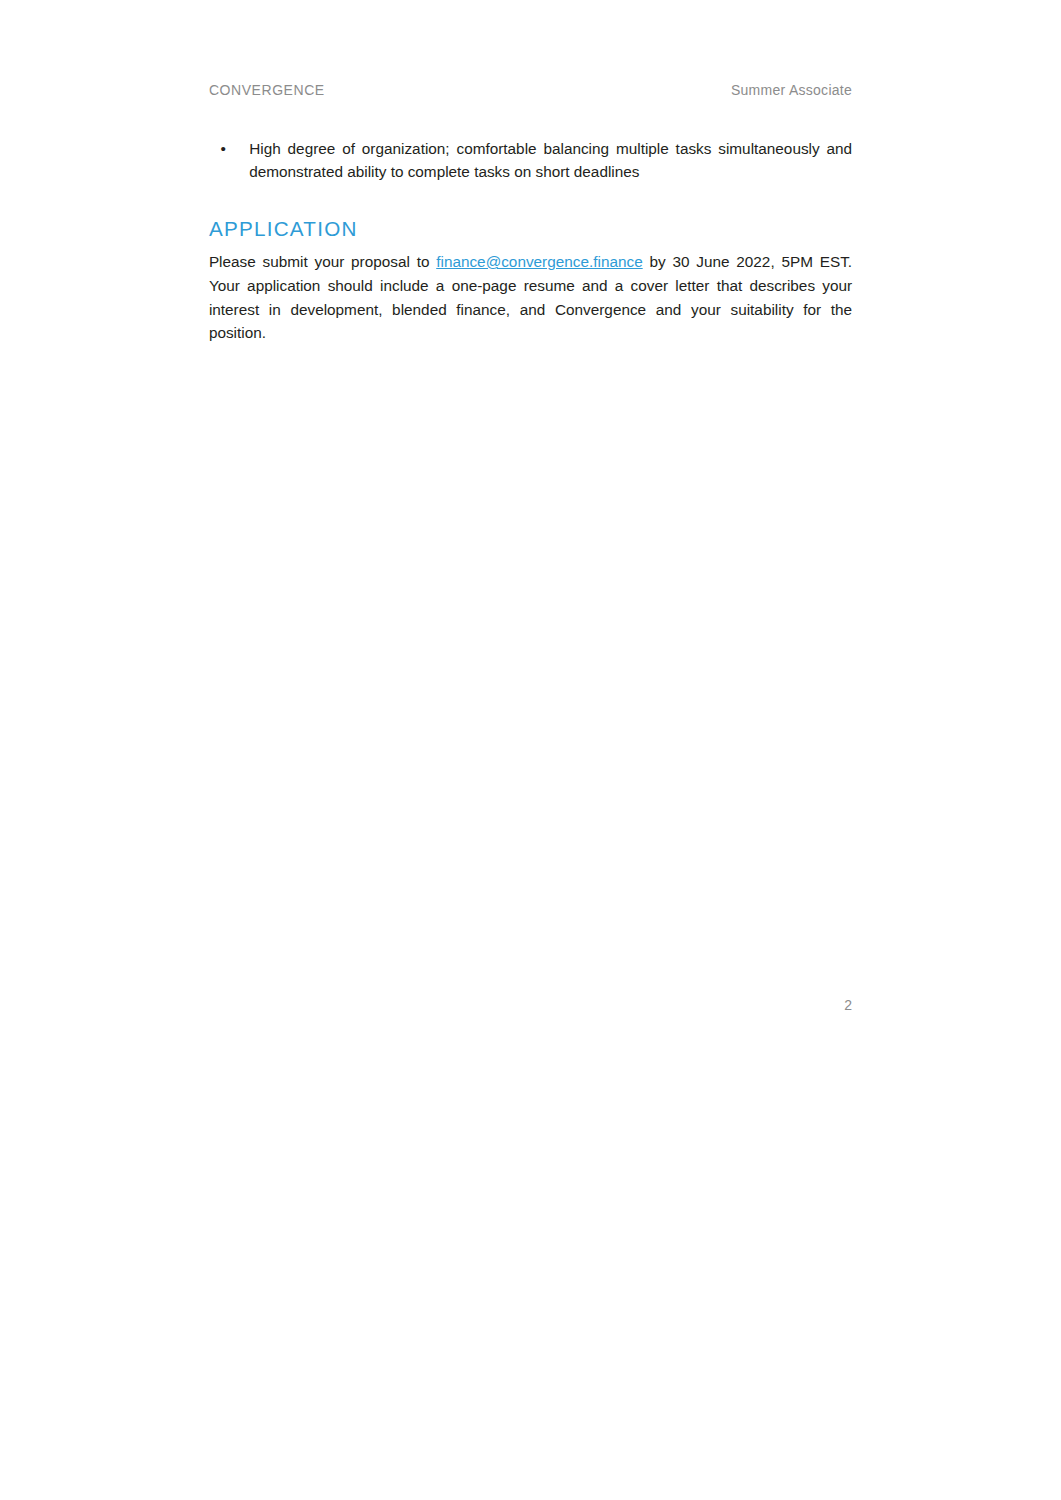Convergence
Summer Associate
High degree of organization; comfortable balancing multiple tasks simultaneously and demonstrated ability to complete tasks on short deadlines
APPLICATION
Please submit your proposal to finance@convergence.finance by 30 June 2022, 5PM EST. Your application should include a one-page resume and a cover letter that describes your interest in development, blended finance, and Convergence and your suitability for the position.
2